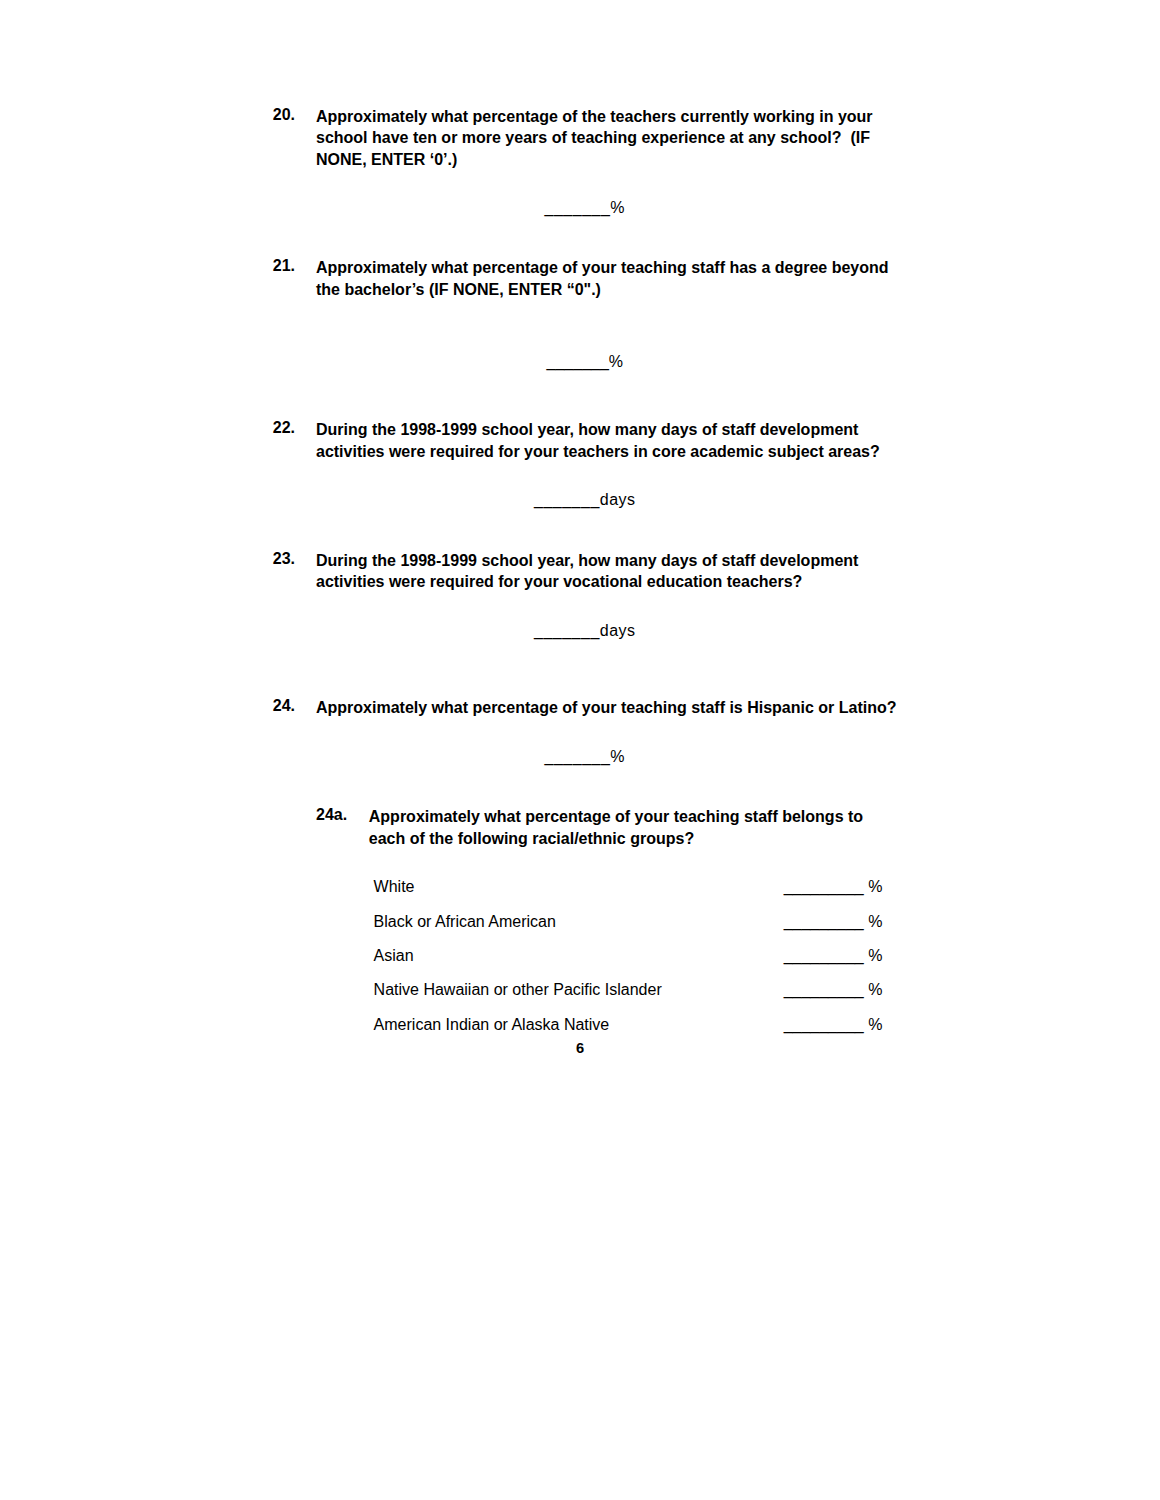20.
Approximately what percentage of the teachers currently working in your school have ten or more years of teaching experience at any school? (IF NONE, ENTER ‘0’.)
_______%
21.
Approximately what percentage of your teaching staff has a degree beyond the bachelor’s (IF NONE, ENTER “0".)
_______%
22.
During the 1998-1999 school year, how many days of staff development activities were required for your teachers in core academic subject areas?
_______days
23.
During the 1998-1999 school year, how many days of staff development activities were required for your vocational education teachers?
_______days
24.
Approximately what percentage of your teaching staff is Hispanic or Latino?
_______%
24a.
Approximately what percentage of your teaching staff belongs to each of the following racial/ethnic groups?
| White | _________ % |
| Black or African American | _________ % |
| Asian | _________ % |
| Native Hawaiian or other Pacific Islander | _________ % |
| American Indian or Alaska Native | _________ % |
6